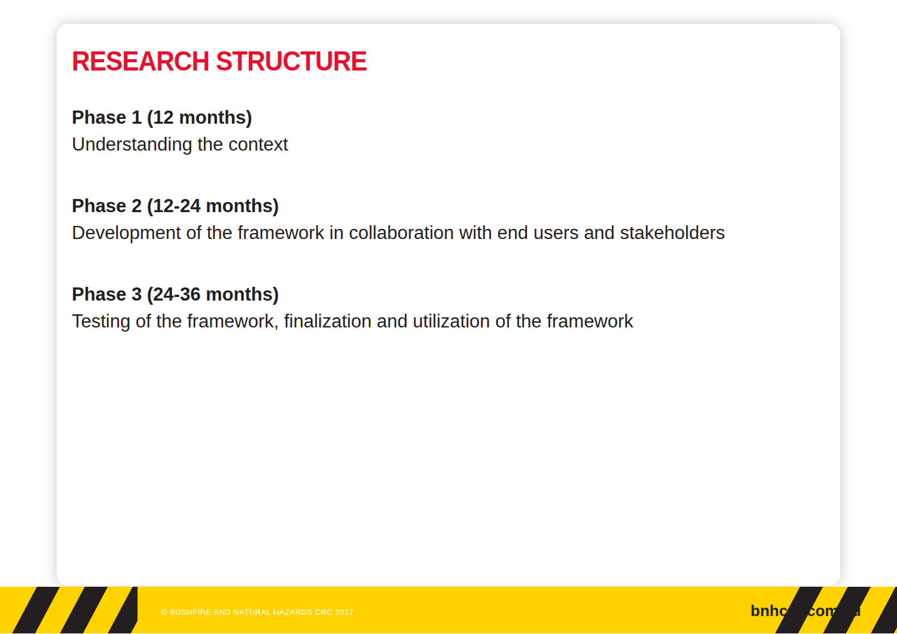RESEARCH STRUCTURE
Phase 1 (12 months) Understanding the context Phase 2 (12-24 months) Development of the framework in collaboration with end users and stakeholders Phase 3 (24-36 months) Testing of the framework, finalization and utilization of the framework
© BUSHFIRE AND NATURAL HAZARDS CRC 2017
bnhcrc.com.au